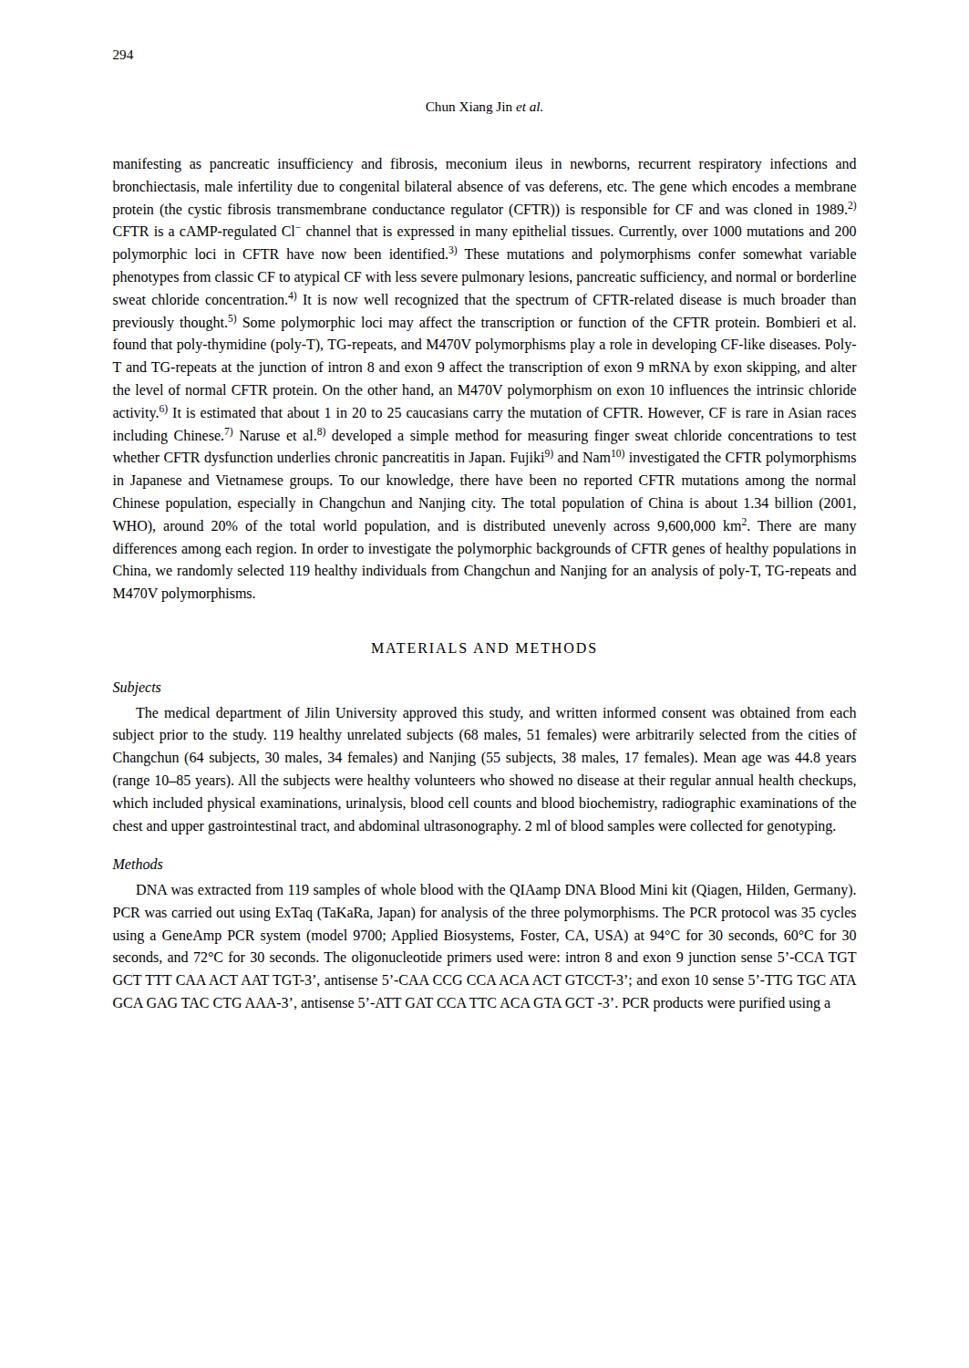294
Chun Xiang Jin et al.
manifesting as pancreatic insufficiency and fibrosis, meconium ileus in newborns, recurrent respiratory infections and bronchiectasis, male infertility due to congenital bilateral absence of vas deferens, etc. The gene which encodes a membrane protein (the cystic fibrosis transmembrane conductance regulator (CFTR)) is responsible for CF and was cloned in 1989.2) CFTR is a cAMP-regulated Cl− channel that is expressed in many epithelial tissues. Currently, over 1000 mutations and 200 polymorphic loci in CFTR have now been identified.3) These mutations and polymorphisms confer somewhat variable phenotypes from classic CF to atypical CF with less severe pulmonary lesions, pancreatic sufficiency, and normal or borderline sweat chloride concentration.4) It is now well recognized that the spectrum of CFTR-related disease is much broader than previously thought.5) Some polymorphic loci may affect the transcription or function of the CFTR protein. Bombieri et al. found that poly-thymidine (poly-T), TG-repeats, and M470V polymorphisms play a role in developing CF-like diseases. Poly-T and TG-repeats at the junction of intron 8 and exon 9 affect the transcription of exon 9 mRNA by exon skipping, and alter the level of normal CFTR protein. On the other hand, an M470V polymorphism on exon 10 influences the intrinsic chloride activity.6) It is estimated that about 1 in 20 to 25 caucasians carry the mutation of CFTR. However, CF is rare in Asian races including Chinese.7) Naruse et al.8) developed a simple method for measuring finger sweat chloride concentrations to test whether CFTR dysfunction underlies chronic pancreatitis in Japan. Fujiki9) and Nam10) investigated the CFTR polymorphisms in Japanese and Vietnamese groups. To our knowledge, there have been no reported CFTR mutations among the normal Chinese population, especially in Changchun and Nanjing city. The total population of China is about 1.34 billion (2001, WHO), around 20% of the total world population, and is distributed unevenly across 9,600,000 km2. There are many differences among each region. In order to investigate the polymorphic backgrounds of CFTR genes of healthy populations in China, we randomly selected 119 healthy individuals from Changchun and Nanjing for an analysis of poly-T, TG-repeats and M470V polymorphisms.
MATERIALS AND METHODS
Subjects
The medical department of Jilin University approved this study, and written informed consent was obtained from each subject prior to the study. 119 healthy unrelated subjects (68 males, 51 females) were arbitrarily selected from the cities of Changchun (64 subjects, 30 males, 34 females) and Nanjing (55 subjects, 38 males, 17 females). Mean age was 44.8 years (range 10–85 years). All the subjects were healthy volunteers who showed no disease at their regular annual health checkups, which included physical examinations, urinalysis, blood cell counts and blood biochemistry, radiographic examinations of the chest and upper gastrointestinal tract, and abdominal ultrasonography. 2 ml of blood samples were collected for genotyping.
Methods
DNA was extracted from 119 samples of whole blood with the QIAamp DNA Blood Mini kit (Qiagen, Hilden, Germany). PCR was carried out using ExTaq (TaKaRa, Japan) for analysis of the three polymorphisms. The PCR protocol was 35 cycles using a GeneAmp PCR system (model 9700; Applied Biosystems, Foster, CA, USA) at 94°C for 30 seconds, 60°C for 30 seconds, and 72°C for 30 seconds. The oligonucleotide primers used were: intron 8 and exon 9 junction sense 5’-CCA TGT GCT TTT CAA ACT AAT TGT-3’, antisense 5’-CAA CCG CCA ACA ACT GTCCT-3’; and exon 10 sense 5’-TTG TGC ATA GCA GAG TAC CTG AAA-3’, antisense 5’-ATT GAT CCA TTC ACA GTA GCT -3’. PCR products were purified using a